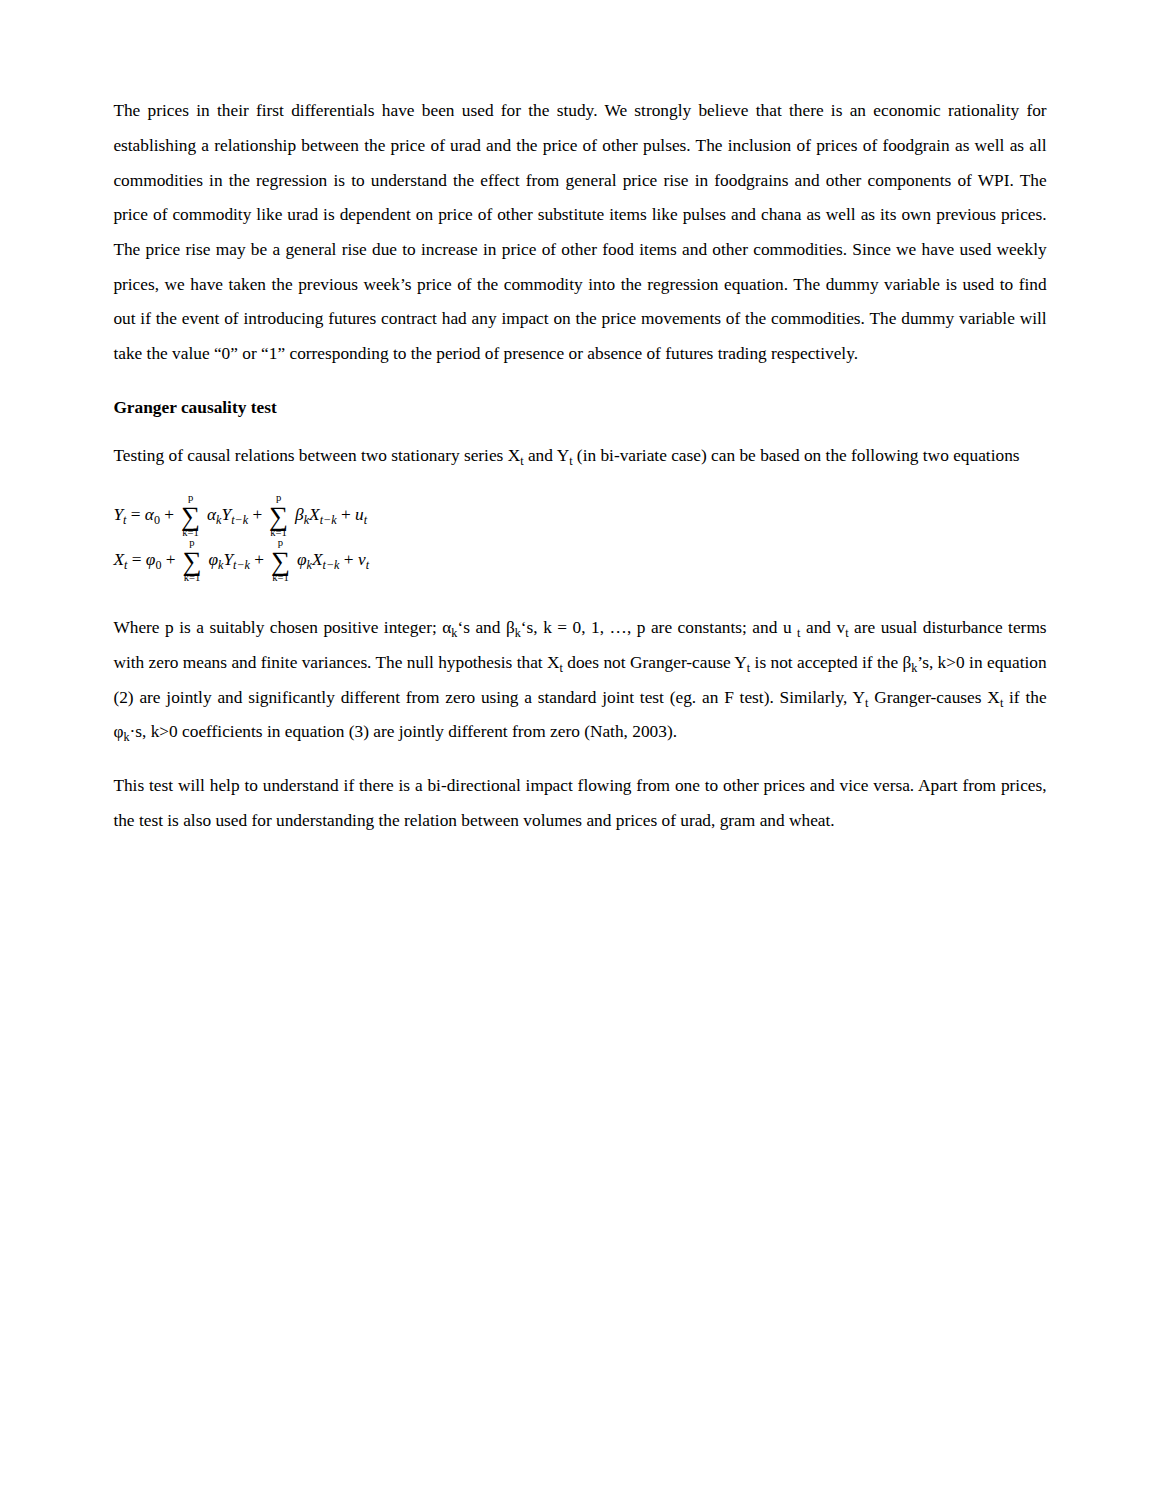The prices in their first differentials have been used for the study. We strongly believe that there is an economic rationality for establishing a relationship between the price of urad and the price of other pulses. The inclusion of prices of foodgrain as well as all commodities in the regression is to understand the effect from general price rise in foodgrains and other components of WPI. The price of commodity like urad is dependent on price of other substitute items like pulses and chana as well as its own previous prices. The price rise may be a general rise due to increase in price of other food items and other commodities. Since we have used weekly prices, we have taken the previous week’s price of the commodity into the regression equation. The dummy variable is used to find out if the event of introducing futures contract had any impact on the price movements of the commodities. The dummy variable will take the value “0” or “1” corresponding to the period of presence or absence of futures trading respectively.
Granger causality test
Testing of causal relations between two stationary series Xt and Yt (in bi-variate case) can be based on the following two equations
Yt = α0 + p∑k=1 αkYt−k + p∑k=1 βkXt−k + ut
Xt = φ0 + p∑k=1 φkYt−k + p∑k=1 φkXt−k + vt
Where p is a suitably chosen positive integer; αk‘s and βk‘s, k = 0, 1, …, p are constants; and u t and vt are usual disturbance terms with zero means and finite variances. The null hypothesis that Xt does not Granger-cause Yt is not accepted if the βk’s, k>0 in equation (2) are jointly and significantly different from zero using a standard joint test (eg. an F test). Similarly, Yt Granger-causes Xt if the φk·s, k>0 coefficients in equation (3) are jointly different from zero (Nath, 2003).
This test will help to understand if there is a bi-directional impact flowing from one to other prices and vice versa. Apart from prices, the test is also used for understanding the relation between volumes and prices of urad, gram and wheat.